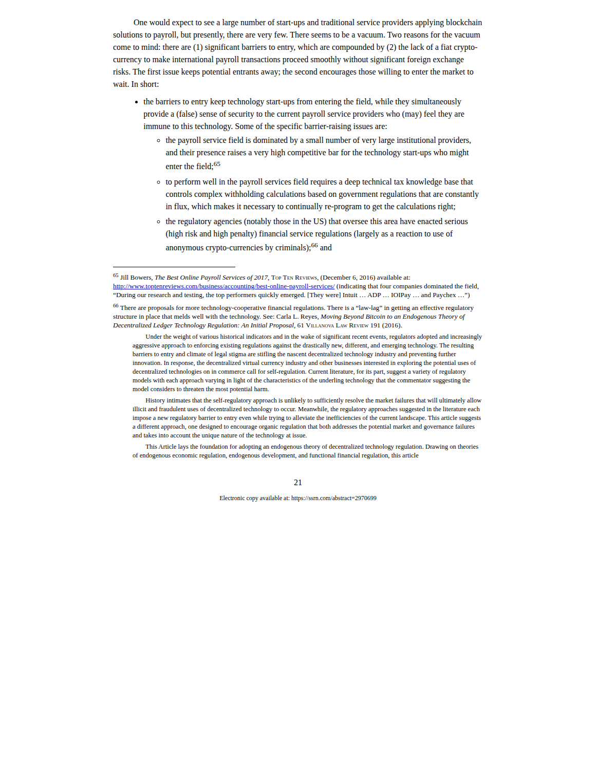One would expect to see a large number of start-ups and traditional service providers applying blockchain solutions to payroll, but presently, there are very few. There seems to be a vacuum. Two reasons for the vacuum come to mind: there are (1) significant barriers to entry, which are compounded by (2) the lack of a fiat crypto-currency to make international payroll transactions proceed smoothly without significant foreign exchange risks. The first issue keeps potential entrants away; the second encourages those willing to enter the market to wait. In short:
the barriers to entry keep technology start-ups from entering the field, while they simultaneously provide a (false) sense of security to the current payroll service providers who (may) feel they are immune to this technology. Some of the specific barrier-raising issues are:
the payroll service field is dominated by a small number of very large institutional providers, and their presence raises a very high competitive bar for the technology start-ups who might enter the field;65
to perform well in the payroll services field requires a deep technical tax knowledge base that controls complex withholding calculations based on government regulations that are constantly in flux, which makes it necessary to continually re-program to get the calculations right;
the regulatory agencies (notably those in the US) that oversee this area have enacted serious (high risk and high penalty) financial service regulations (largely as a reaction to use of anonymous crypto-currencies by criminals);66 and
65 Jill Bowers, The Best Online Payroll Services of 2017, Top Ten Reviews, (December 6, 2016) available at: http://www.toptenreviews.com/business/accounting/best-online-payroll-services/ (indicating that four companies dominated the field, “During our research and testing, the top performers quickly emerged. [They were] Intuit … ADP … IOIPay … and Paychex …”)
66 There are proposals for more technology-cooperative financial regulations. There is a “law-lag” in getting an effective regulatory structure in place that melds well with the technology. See: Carla L. Reyes, Moving Beyond Bitcoin to an Endogenous Theory of Decentralized Ledger Technology Regulation: An Initial Proposal, 61 Villanova Law Review 191 (2016).
Under the weight of various historical indicators and in the wake of significant recent events, regulators adopted and increasingly aggressive approach to enforcing existing regulations against the drastically new, different, and emerging technology. The resulting barriers to entry and climate of legal stigma are stifling the nascent decentralized technology industry and preventing further innovation. In response, the decentralized virtual currency industry and other businesses interested in exploring the potential uses of decentralized technologies on in commerce call for self-regulation. Current literature, for its part, suggest a variety of regulatory models with each approach varying in light of the characteristics of the underling technology that the commentator suggesting the model considers to threaten the most potential harm.
History intimates that the self-regulatory approach is unlikely to sufficiently resolve the market failures that will ultimately allow illicit and fraudulent uses of decentralized technology to occur. Meanwhile, the regulatory approaches suggested in the literature each impose a new regulatory barrier to entry even while trying to alleviate the inefficiencies of the current landscape. This article suggests a different approach, one designed to encourage organic regulation that both addresses the potential market and governance failures and takes into account the unique nature of the technology at issue.
This Article lays the foundation for adopting an endogenous theory of decentralized technology regulation. Drawing on theories of endogenous economic regulation, endogenous development, and functional financial regulation, this article
21
Electronic copy available at: https://ssrn.com/abstract=2970699